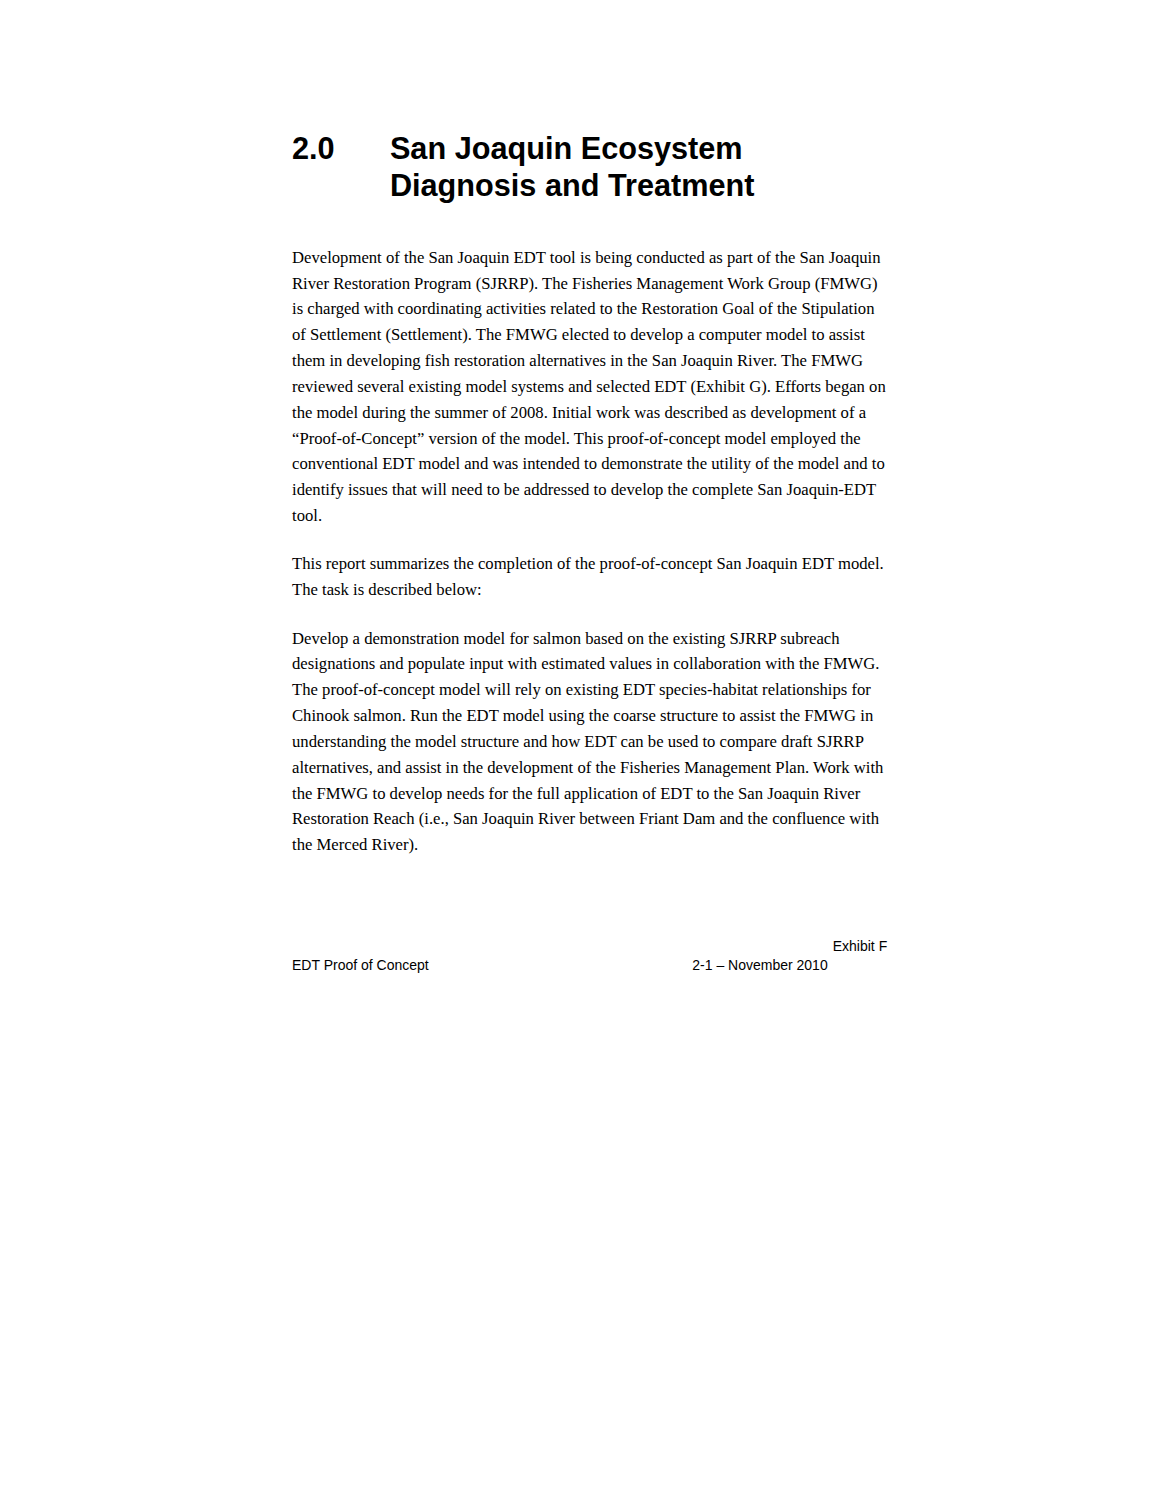2.0 San Joaquin Ecosystem Diagnosis and Treatment
Development of the San Joaquin EDT tool is being conducted as part of the San Joaquin River Restoration Program (SJRRP). The Fisheries Management Work Group (FMWG) is charged with coordinating activities related to the Restoration Goal of the Stipulation of Settlement (Settlement). The FMWG elected to develop a computer model to assist them in developing fish restoration alternatives in the San Joaquin River. The FMWG reviewed several existing model systems and selected EDT (Exhibit G). Efforts began on the model during the summer of 2008. Initial work was described as development of a “Proof-of-Concept” version of the model. This proof-of-concept model employed the conventional EDT model and was intended to demonstrate the utility of the model and to identify issues that will need to be addressed to develop the complete San Joaquin-EDT tool.
This report summarizes the completion of the proof-of-concept San Joaquin EDT model. The task is described below:
Develop a demonstration model for salmon based on the existing SJRRP subreach designations and populate input with estimated values in collaboration with the FMWG. The proof-of-concept model will rely on existing EDT species-habitat relationships for Chinook salmon. Run the EDT model using the coarse structure to assist the FMWG in understanding the model structure and how EDT can be used to compare draft SJRRP alternatives, and assist in the development of the Fisheries Management Plan. Work with the FMWG to develop needs for the full application of EDT to the San Joaquin River Restoration Reach (i.e., San Joaquin River between Friant Dam and the confluence with the Merced River).
Exhibit F
EDT Proof of Concept 2-1 – November 2010